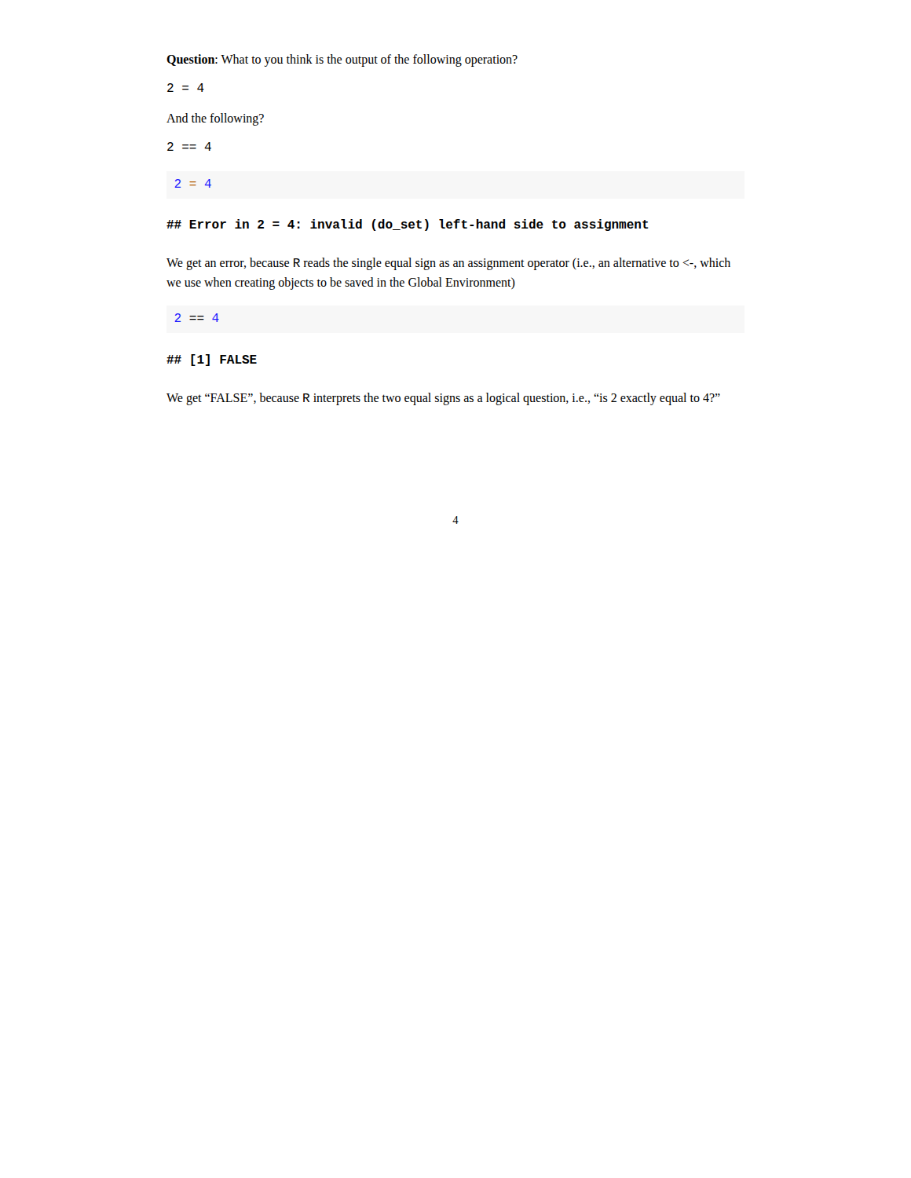Question: What to you think is the output of the following operation?
2 = 4
And the following?
2 == 4
2 = 4
## Error in 2 = 4: invalid (do_set) left-hand side to assignment
We get an error, because R reads the single equal sign as an assignment operator (i.e., an alternative to <-, which we use when creating objects to be saved in the Global Environment)
2 == 4
## [1] FALSE
We get “FALSE”, because R interprets the two equal signs as a logical question, i.e., “is 2 exactly equal to 4?”
4